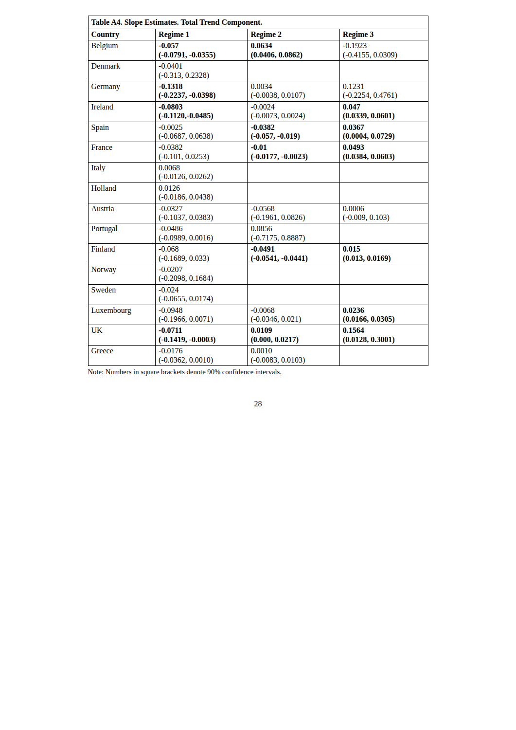Table A4. Slope Estimates. Total Trend Component.
| Country | Regime 1 | Regime 2 | Regime 3 |
| --- | --- | --- | --- |
| Belgium | -0.057 (-0.0791, -0.0355) | 0.0634 (0.0406, 0.0862) | -0.1923 (-0.4155, 0.0309) |
| Denmark | -0.0401 (-0.313, 0.2328) | | |
| Germany | -0.1318 (-0.2237, -0.0398) | 0.0034 (-0.0038, 0.0107) | 0.1231 (-0.2254, 0.4761) |
| Ireland | -0.0803 (-0.1120,-0.0485) | -0.0024 (-0.0073, 0.0024) | 0.047 (0.0339, 0.0601) |
| Spain | -0.0025 (-0.0687, 0.0638) | -0.0382 (-0.057, -0.019) | 0.0367 (0.0004, 0.0729) |
| France | -0.0382 (-0.101, 0.0253) | -0.01 (-0.0177, -0.0023) | 0.0493 (0.0384, 0.0603) |
| Italy | 0.0068 (-0.0126, 0.0262) | | |
| Holland | 0.0126 (-0.0186, 0.0438) | | |
| Austria | -0.0327 (-0.1037, 0.0383) | -0.0568 (-0.1961, 0.0826) | 0.0006 (-0.009, 0.103) |
| Portugal | -0.0486 (-0.0989, 0.0016) | 0.0856 (-0.7175, 0.8887) | |
| Finland | -0.068 (-0.1689, 0.033) | -0.0491 (-0.0541, -0.0441) | 0.015 (0.013, 0.0169) |
| Norway | -0.0207 (-0.2098, 0.1684) | | |
| Sweden | -0.024 (-0.0655, 0.0174) | | |
| Luxembourg | -0.0948 (-0.1966, 0.0071) | -0.0068 (-0.0346, 0.021) | 0.0236 (0.0166, 0.0305) |
| UK | -0.0711 (-0.1419, -0.0003) | 0.0109 (0.000, 0.0217) | 0.1564 (0.0128, 0.3001) |
| Greece | -0.0176 (-0.0362, 0.0010) | 0.0010 (-0.0083, 0.0103) | |
Note: Numbers in square brackets denote 90% confidence intervals.
28